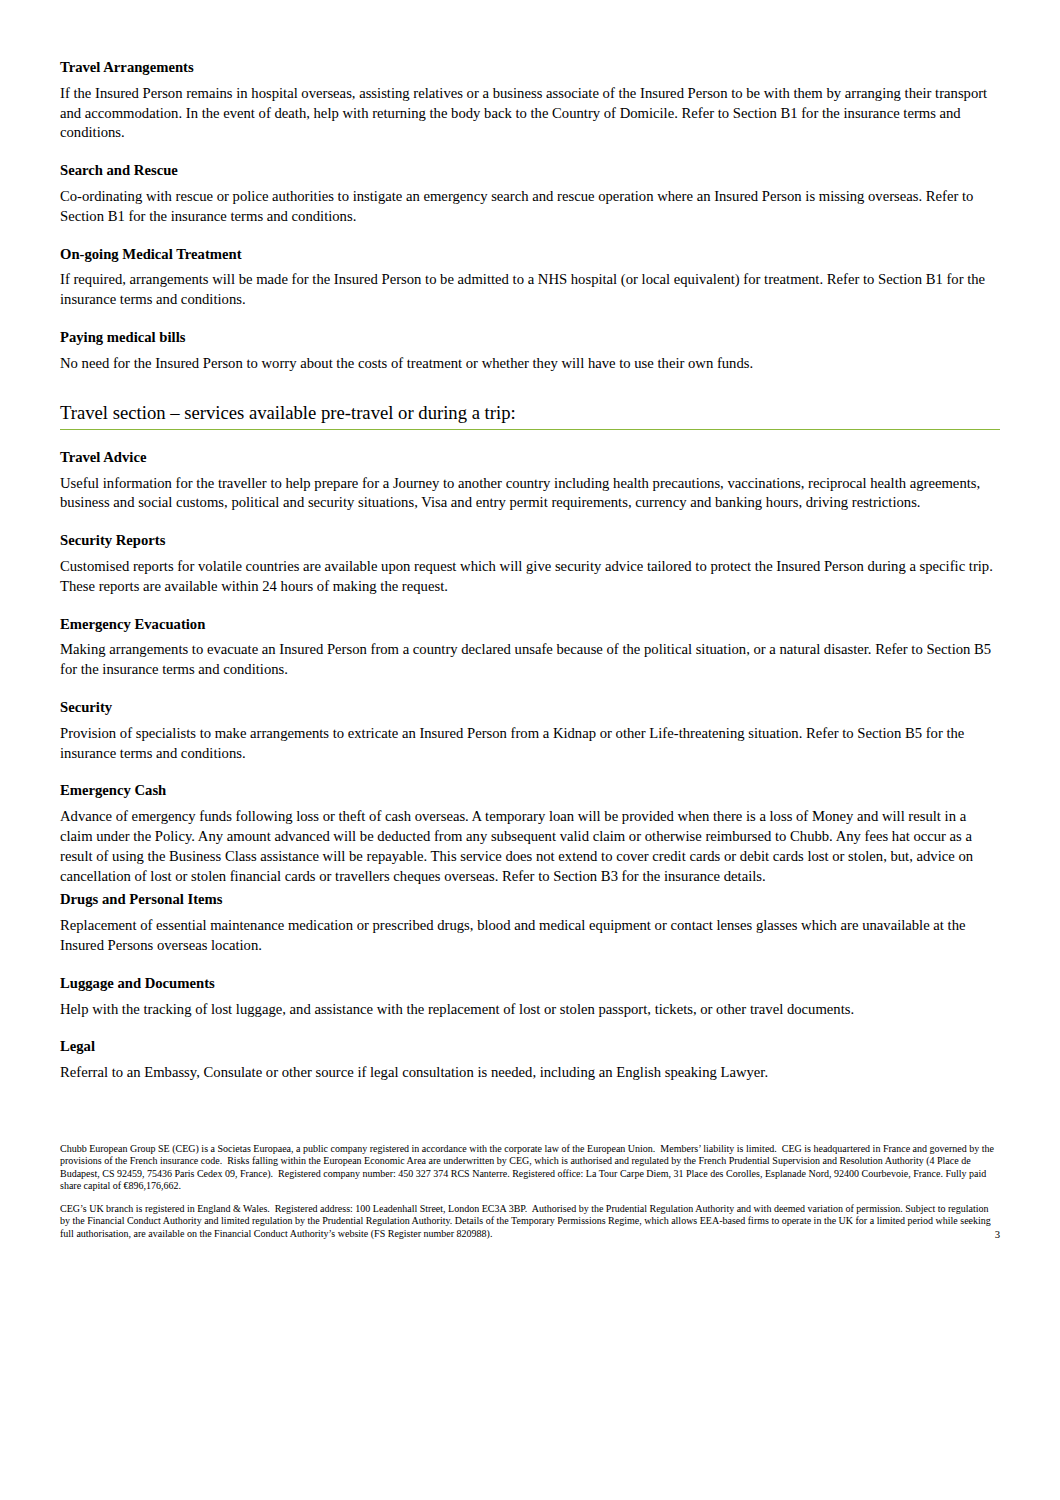Travel Arrangements
If the Insured Person remains in hospital overseas, assisting relatives or a business associate of the Insured Person to be with them by arranging their transport and accommodation. In the event of death, help with returning the body back to the Country of Domicile. Refer to Section B1 for the insurance terms and conditions.
Search and Rescue
Co-ordinating with rescue or police authorities to instigate an emergency search and rescue operation where an Insured Person is missing overseas. Refer to Section B1 for the insurance terms and conditions.
On-going Medical Treatment
If required, arrangements will be made for the Insured Person to be admitted to a NHS hospital (or local equivalent) for treatment. Refer to Section B1 for the insurance terms and conditions.
Paying medical bills
No need for the Insured Person to worry about the costs of treatment or whether they will have to use their own funds.
Travel section – services available pre-travel or during a trip:
Travel Advice
Useful information for the traveller to help prepare for a Journey to another country including health precautions, vaccinations, reciprocal health agreements, business and social customs, political and security situations, Visa and entry permit requirements, currency and banking hours, driving restrictions.
Security Reports
Customised reports for volatile countries are available upon request which will give security advice tailored to protect the Insured Person during a specific trip. These reports are available within 24 hours of making the request.
Emergency Evacuation
Making arrangements to evacuate an Insured Person from a country declared unsafe because of the political situation, or a natural disaster. Refer to Section B5 for the insurance terms and conditions.
Security
Provision of specialists to make arrangements to extricate an Insured Person from a Kidnap or other Life-threatening situation. Refer to Section B5 for the insurance terms and conditions.
Emergency Cash
Advance of emergency funds following loss or theft of cash overseas. A temporary loan will be provided when there is a loss of Money and will result in a claim under the Policy. Any amount advanced will be deducted from any subsequent valid claim or otherwise reimbursed to Chubb. Any fees hat occur as a result of using the Business Class assistance will be repayable. This service does not extend to cover credit cards or debit cards lost or stolen, but, advice on cancellation of lost or stolen financial cards or travellers cheques overseas. Refer to Section B3 for the insurance details.
Drugs and Personal Items
Replacement of essential maintenance medication or prescribed drugs, blood and medical equipment or contact lenses glasses which are unavailable at the Insured Persons overseas location.
Luggage and Documents
Help with the tracking of lost luggage, and assistance with the replacement of lost or stolen passport, tickets, or other travel documents.
Legal
Referral to an Embassy, Consulate or other source if legal consultation is needed, including an English speaking Lawyer.
Chubb European Group SE (CEG) is a Societas Europaea, a public company registered in accordance with the corporate law of the European Union. Members’ liability is limited. CEG is headquartered in France and governed by the provisions of the French insurance code. Risks falling within the European Economic Area are underwritten by CEG, which is authorised and regulated by the French Prudential Supervision and Resolution Authority (4 Place de Budapest, CS 92459, 75436 Paris Cedex 09, France). Registered company number: 450 327 374 RCS Nanterre. Registered office: La Tour Carpe Diem, 31 Place des Corolles, Esplanade Nord, 92400 Courbevoie, France. Fully paid share capital of €896,176,662.
CEG’s UK branch is registered in England & Wales. Registered address: 100 Leadenhall Street, London EC3A 3BP. Authorised by the Prudential Regulation Authority and with deemed variation of permission. Subject to regulation by the Financial Conduct Authority and limited regulation by the Prudential Regulation Authority. Details of the Temporary Permissions Regime, which allows EEA-based firms to operate in the UK for a limited period while seeking full authorisation, are available on the Financial Conduct Authority’s website (FS Register number 820988).3